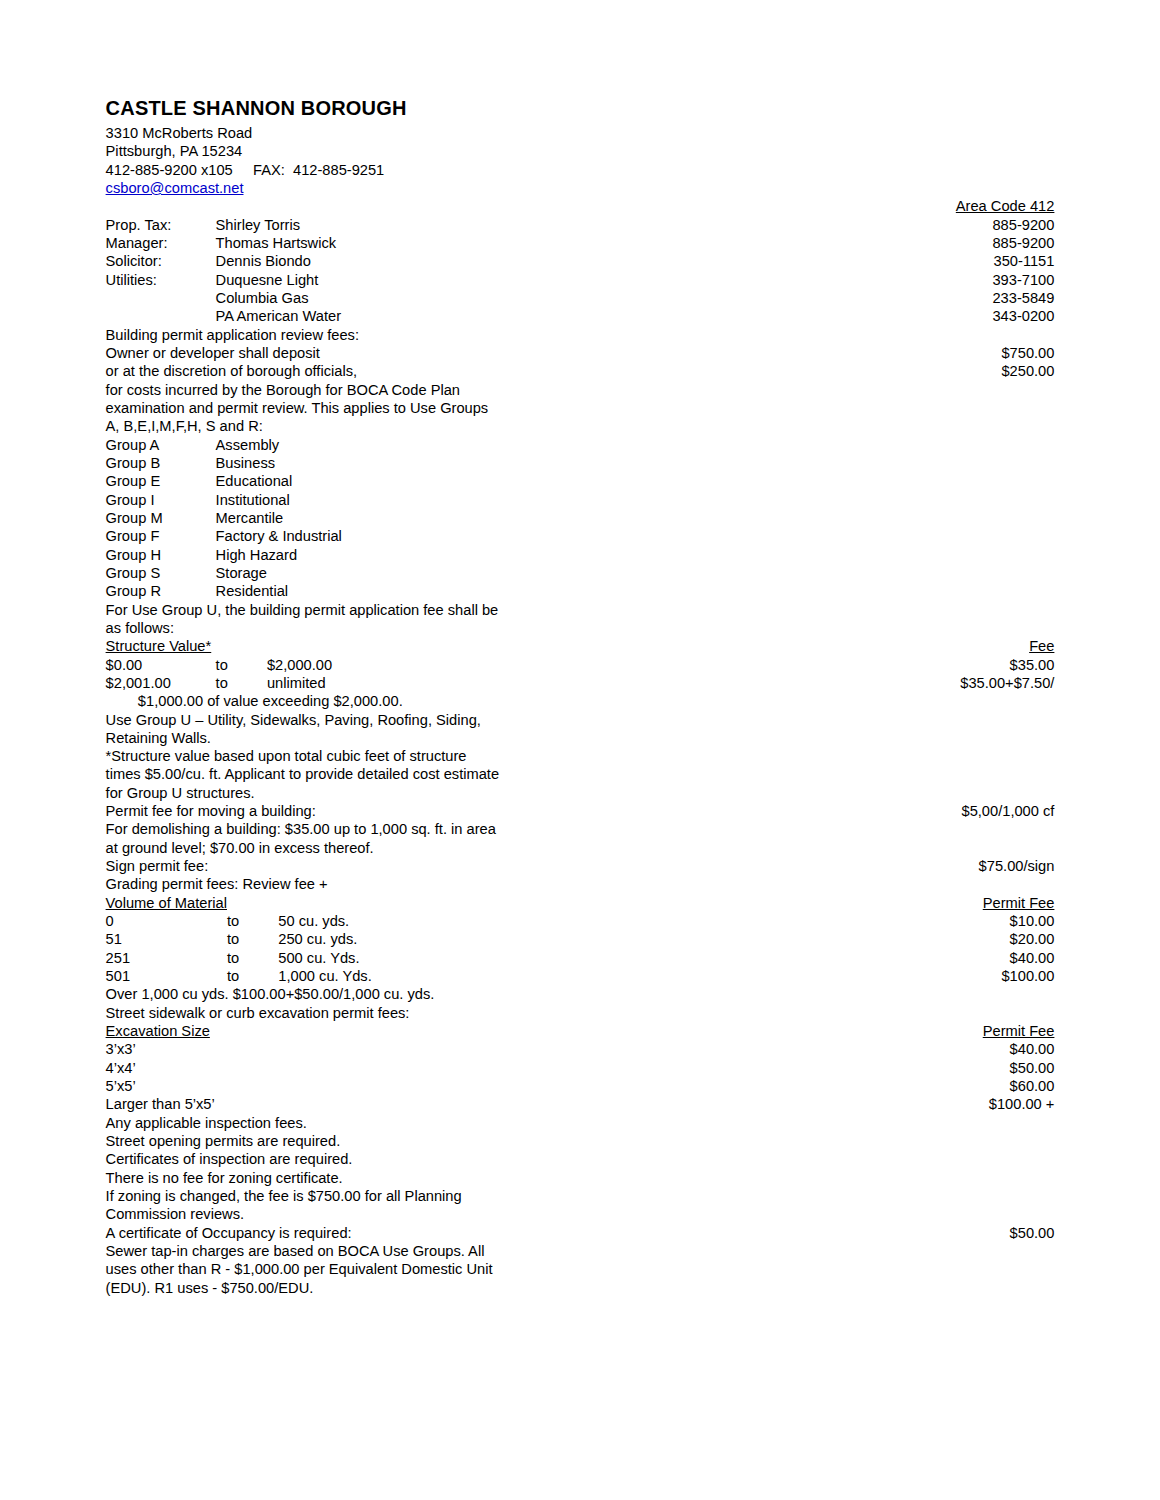CASTLE SHANNON BOROUGH
3310 McRoberts Road
Pittsburgh, PA 15234
412-885-9200 x105 FAX: 412-885-9251
csboro@comcast.net
| | | Area Code 412 |
| Prop. Tax: | Shirley Torris | 885-9200 |
| Manager: | Thomas Hartswick | 885-9200 |
| Solicitor: | Dennis Biondo | 350-1151 |
| Utilities: | Duquesne Light | 393-7100 |
| | Columbia Gas | 233-5849 |
| | PA American Water | 343-0200 |
Building permit application review fees:
| Owner or developer shall deposit | $750.00 |
| or at the discretion of borough officials, | $250.00 |
for costs incurred by the Borough for BOCA Code Plan
examination and permit review. This applies to Use Groups
A, B,E,I,M,F,H, S and R:
| Group A | Assembly |
| Group B | Business |
| Group E | Educational |
| Group I | Institutional |
| Group M | Mercantile |
| Group F | Factory & Industrial |
| Group H | High Hazard |
| Group S | Storage |
| Group R | Residential |
For Use Group U, the building permit application fee shall be
as follows:
| Structure Value* | | | Fee |
| $0.00 | to | $2,000.00 | $35.00 |
| $2,001.00 | to | unlimited | $35.00+$7.50/ |
$1,000.00 of value exceeding $2,000.00.
Use Group U – Utility, Sidewalks, Paving, Roofing, Siding,
Retaining Walls.
*Structure value based upon total cubic feet of structure
times $5.00/cu. ft. Applicant to provide detailed cost estimate
for Group U structures.
| Permit fee for moving a building: | $5,00/1,000 cf |
For demolishing a building: $35.00 up to 1,000 sq. ft. in area
at ground level; $70.00 in excess thereof.
| Sign permit fee: | $75.00/sign |
Grading permit fees: Review fee +
| Volume of Material | | | Permit Fee |
| 0 | to | 50 cu. yds. | $10.00 |
| 51 | to | 250 cu. yds. | $20.00 |
| 251 | to | 500 cu. Yds. | $40.00 |
| 501 | to | 1,000 cu. Yds. | $100.00 |
Over 1,000 cu yds. $100.00+$50.00/1,000 cu. yds.
Street sidewalk or curb excavation permit fees:
| Excavation Size | Permit Fee |
| 3’x3’ | $40.00 |
| 4’x4’ | $50.00 |
| 5’x5’ | $60.00 |
| Larger than 5’x5’ | $100.00 + |
Any applicable inspection fees.
Street opening permits are required.
Certificates of inspection are required.
There is no fee for zoning certificate.
If zoning is changed, the fee is $750.00 for all Planning
Commission reviews.
| A certificate of Occupancy is required: | $50.00 |
Sewer tap-in charges are based on BOCA Use Groups. All
uses other than R - $1,000.00 per Equivalent Domestic Unit
(EDU). R1 uses - $750.00/EDU.